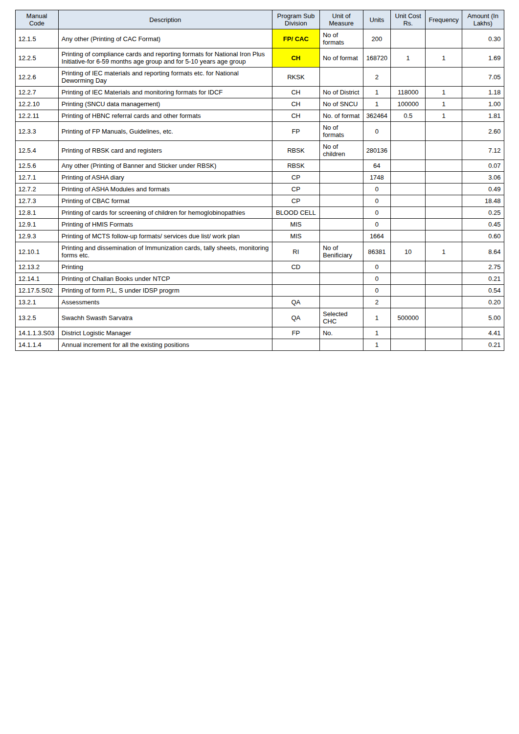| Manual Code | Description | Program Sub Division | Unit of Measure | Units | Unit Cost Rs. | Frequency | Amount (In Lakhs) |
| --- | --- | --- | --- | --- | --- | --- | --- |
| 12.1.5 | Any other (Printing of CAC Format) | FP/ CAC | No of formats | 200 | | | 0.30 |
| 12.2.5 | Printing of compliance cards and reporting formats for National Iron Plus Initiative-for 6-59 months age group and for 5-10 years age group | CH | No of format | 168720 | 1 | 1 | 1.69 |
| 12.2.6 | Printing of IEC materials and reporting formats etc. for National Deworming Day | RKSK | | 2 | | | 7.05 |
| 12.2.7 | Printing of IEC Materials and monitoring formats for IDCF | CH | No of District | 1 | 118000 | 1 | 1.18 |
| 12.2.10 | Printing (SNCU data management) | CH | No of SNCU | 1 | 100000 | 1 | 1.00 |
| 12.2.11 | Printing of HBNC referral cards and other formats | CH | No. of format | 362464 | 0.5 | 1 | 1.81 |
| 12.3.3 | Printing of FP Manuals, Guidelines, etc. | FP | No of formats | 0 | | | 2.60 |
| 12.5.4 | Printing of RBSK card and registers | RBSK | No of children | 280136 | | | 7.12 |
| 12.5.6 | Any other (Printing of Banner and Sticker under RBSK) | RBSK | | 64 | | | 0.07 |
| 12.7.1 | Printing of ASHA diary | CP | | 1748 | | | 3.06 |
| 12.7.2 | Printing of ASHA Modules and formats | CP | | 0 | | | 0.49 |
| 12.7.3 | Printing of CBAC format | CP | | 0 | | | 18.48 |
| 12.8.1 | Printing of cards for screening of children for hemoglobinopathies | BLOOD CELL | | 0 | | | 0.25 |
| 12.9.1 | Printing of HMIS Formats | MIS | | 0 | | | 0.45 |
| 12.9.3 | Printing of MCTS follow-up formats/ services due list/ work plan | MIS | | 1664 | | | 0.60 |
| 12.10.1 | Printing and dissemination of Immunization cards, tally sheets, monitoring forms etc. | RI | No of Benificiary | 86381 | 10 | 1 | 8.64 |
| 12.13.2 | Printing | CD | | 0 | | | 2.75 |
| 12.14.1 | Printing of Challan Books under NTCP | | | 0 | | | 0.21 |
| 12.17.5.S02 | Printing of form P,L, S under IDSP progrm | | | 0 | | | 0.54 |
| 13.2.1 | Assessments | QA | | 2 | | | 0.20 |
| 13.2.5 | Swachh Swasth Sarvatra | QA | Selected CHC | 1 | 500000 | | 5.00 |
| 14.1.1.3.S03 | District Logistic Manager | FP | No. | 1 | | | 4.41 |
| 14.1.1.4 | Annual increment for all the existing positions | | | 1 | | | 0.21 |